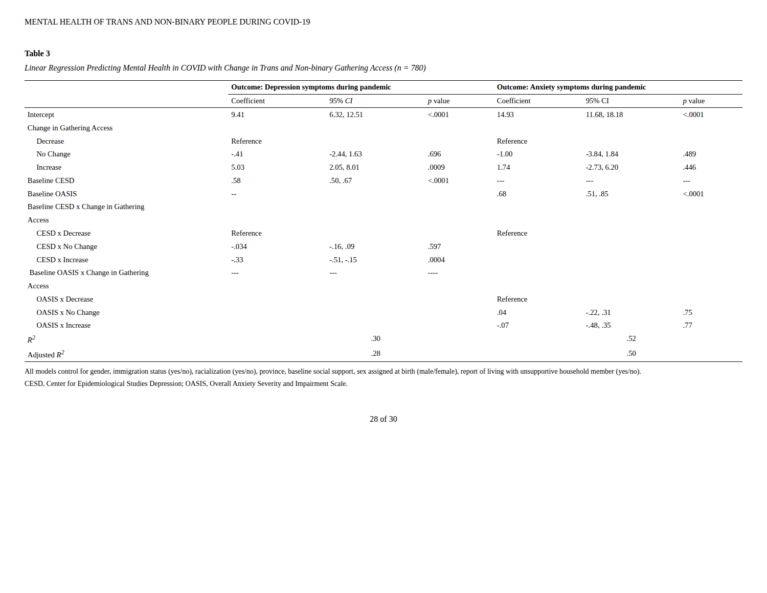MENTAL HEALTH OF TRANS AND NON-BINARY PEOPLE DURING COVID-19
Table 3
Linear Regression Predicting Mental Health in COVID with Change in Trans and Non-binary Gathering Access (n = 780)
| | Outcome : Depression symptoms during pandemic | Outcome : Anxiety symptoms during pandemic |
| --- | --- | --- |
| | Coefficient | 95% CI | p value | Coefficient | 95% CI | p value |
| Intercept | 9.41 | 6.32, 12.51 | <.0001 | 14.93 | 11.68, 18.18 | <.0001 |
| Change in Gathering Access | | | | | | |
| Decrease | Reference | | | Reference | | |
| No Change | -.41 | -2.44, 1.63 | .696 | -1.00 | -3.84, 1.84 | .489 |
| Increase | 5.03 | 2.05, 8.01 | .0009 | 1.74 | -2.73, 6.20 | .446 |
| Baseline CESD | .58 | .50, .67 | <.0001 | --- | --- | --- |
| Baseline OASIS | -- | | | .68 | .51, .85 | <.0001 |
| Baseline CESD x Change in Gathering | | | | | | |
| Access | | | | | | |
| CESD x Decrease | Reference | | | Reference | | |
| CESD x No Change | -.034 | -.16, .09 | .597 | | | |
| CESD x Increase | -.33 | -.51, -.15 | .0004 | | | |
| Baseline OASIS x Change in Gathering | --- | --- | ---- | | | |
| Access | | | | | | |
| OASIS x Decrease | | | | Reference | | |
| OASIS x No Change | | | | .04 | -.22, .31 | .75 |
| OASIS x Increase | | | | -.07 | -.48, .35 | .77 |
| R 2 | | .30 | | | .52 | |
| Adjusted R 2 | | .28 | | | .50 | |
All models control for gender, immigration status (yes/no), racialization (yes/no), province, baseline social support, sex assigned at birth (male/female), report of living with unsupportive household member (yes/no).
CESD, Center for Epidemiological Studies Depression; OASIS, Overall Anxiety Severity and Impairment Scale.
28 of 30